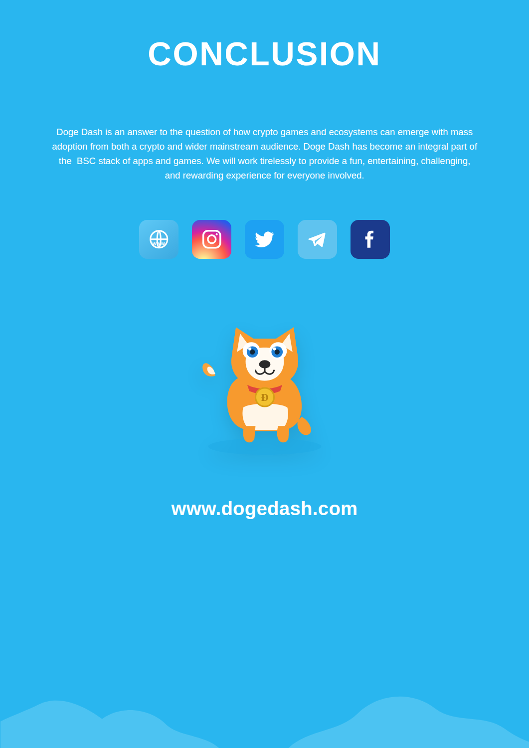Conclusion
Doge Dash is an answer to the question of how crypto games and ecosystems can emerge with mass adoption from both a crypto and wider mainstream audience. Doge Dash has become an integral part of the BSC stack of apps and games. We will work tirelessly to provide a fun, entertaining, challenging, and rewarding experience for everyone involved.
WWW
Ɖ www.dogedash.com